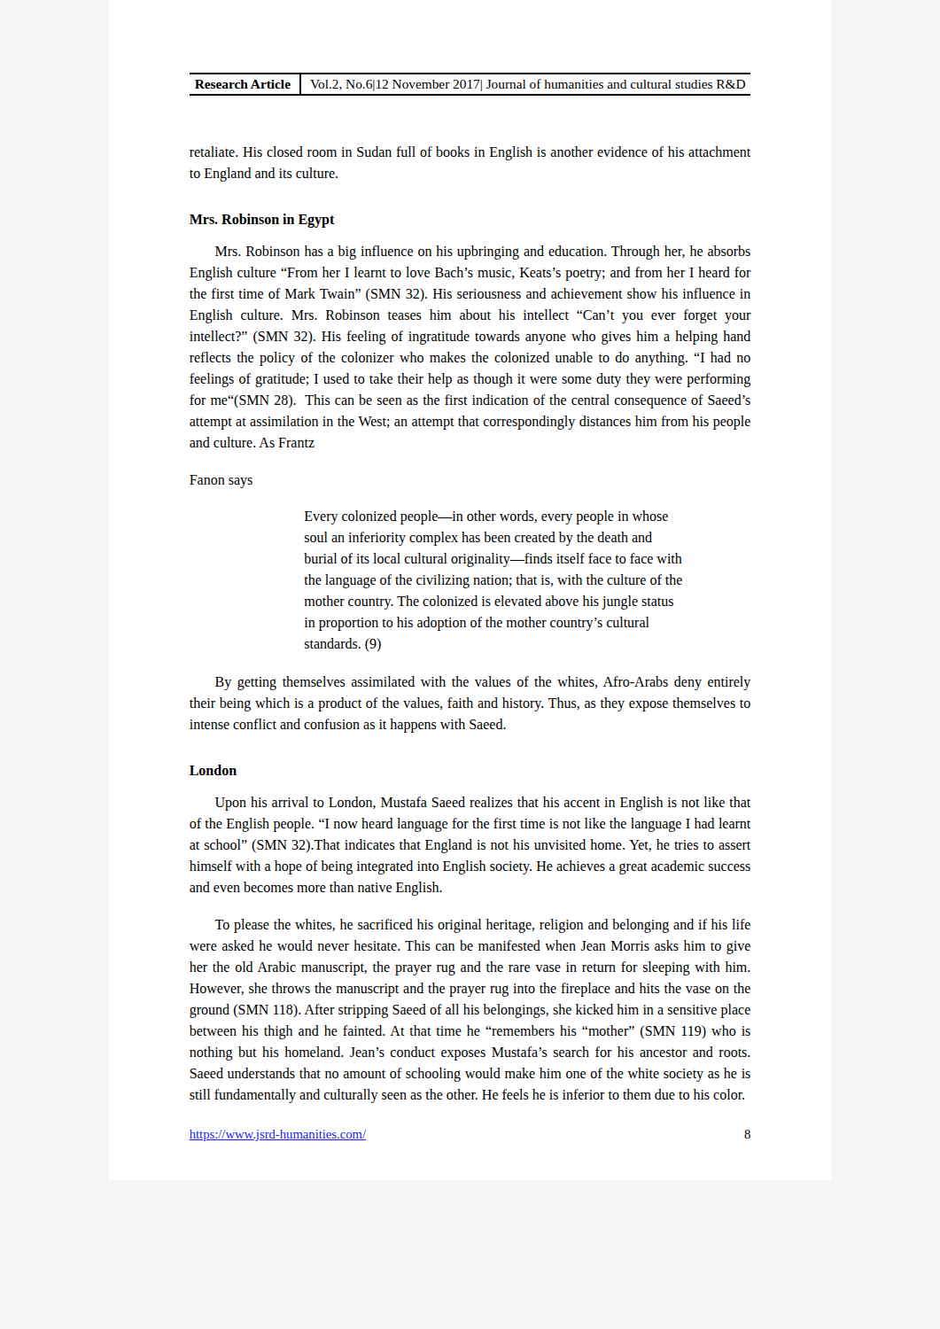Research Article
Vol.2, No.6|12 November 2017| Journal of humanities and cultural studies R&D
retaliate. His closed room in Sudan full of books in English is another evidence of his attachment to England and its culture.
Mrs. Robinson in Egypt
Mrs. Robinson has a big influence on his upbringing and education. Through her, he absorbs English culture “From her I learnt to love Bach’s music, Keats’s poetry; and from her I heard for the first time of Mark Twain” (SMN 32). His seriousness and achievement show his influence in English culture. Mrs. Robinson teases him about his intellect “Can’t you ever forget your intellect?” (SMN 32). His feeling of ingratitude towards anyone who gives him a helping hand reflects the policy of the colonizer who makes the colonized unable to do anything. “I had no feelings of gratitude; I used to take their help as though it were some duty they were performing for me“(SMN 28). This can be seen as the first indication of the central consequence of Saeed’s attempt at assimilation in the West; an attempt that correspondingly distances him from his people and culture. As Frantz
Fanon says
Every colonized people—in other words, every people in whose
soul an inferiority complex has been created by the death and
burial of its local cultural originality—finds itself face to face with
the language of the civilizing nation; that is, with the culture of the
mother country. The colonized is elevated above his jungle status
in proportion to his adoption of the mother country’s cultural
standards. (9)
By getting themselves assimilated with the values of the whites, Afro-Arabs deny entirely their being which is a product of the values, faith and history. Thus, as they expose themselves to intense conflict and confusion as it happens with Saeed.
London
Upon his arrival to London, Mustafa Saeed realizes that his accent in English is not like that of the English people. “I now heard language for the first time is not like the language I had learnt at school” (SMN 32).That indicates that England is not his unvisited home. Yet, he tries to assert himself with a hope of being integrated into English society. He achieves a great academic success and even becomes more than native English.
To please the whites, he sacrificed his original heritage, religion and belonging and if his life were asked he would never hesitate. This can be manifested when Jean Morris asks him to give her the old Arabic manuscript, the prayer rug and the rare vase in return for sleeping with him. However, she throws the manuscript and the prayer rug into the fireplace and hits the vase on the ground (SMN 118). After stripping Saeed of all his belongings, she kicked him in a sensitive place between his thigh and he fainted. At that time he “remembers his “mother” (SMN 119) who is nothing but his homeland. Jean’s conduct exposes Mustafa’s search for his ancestor and roots. Saeed understands that no amount of schooling would make him one of the white society as he is still fundamentally and culturally seen as the other. He feels he is inferior to them due to his color.
https://www.jsrd-humanities.com/ 8